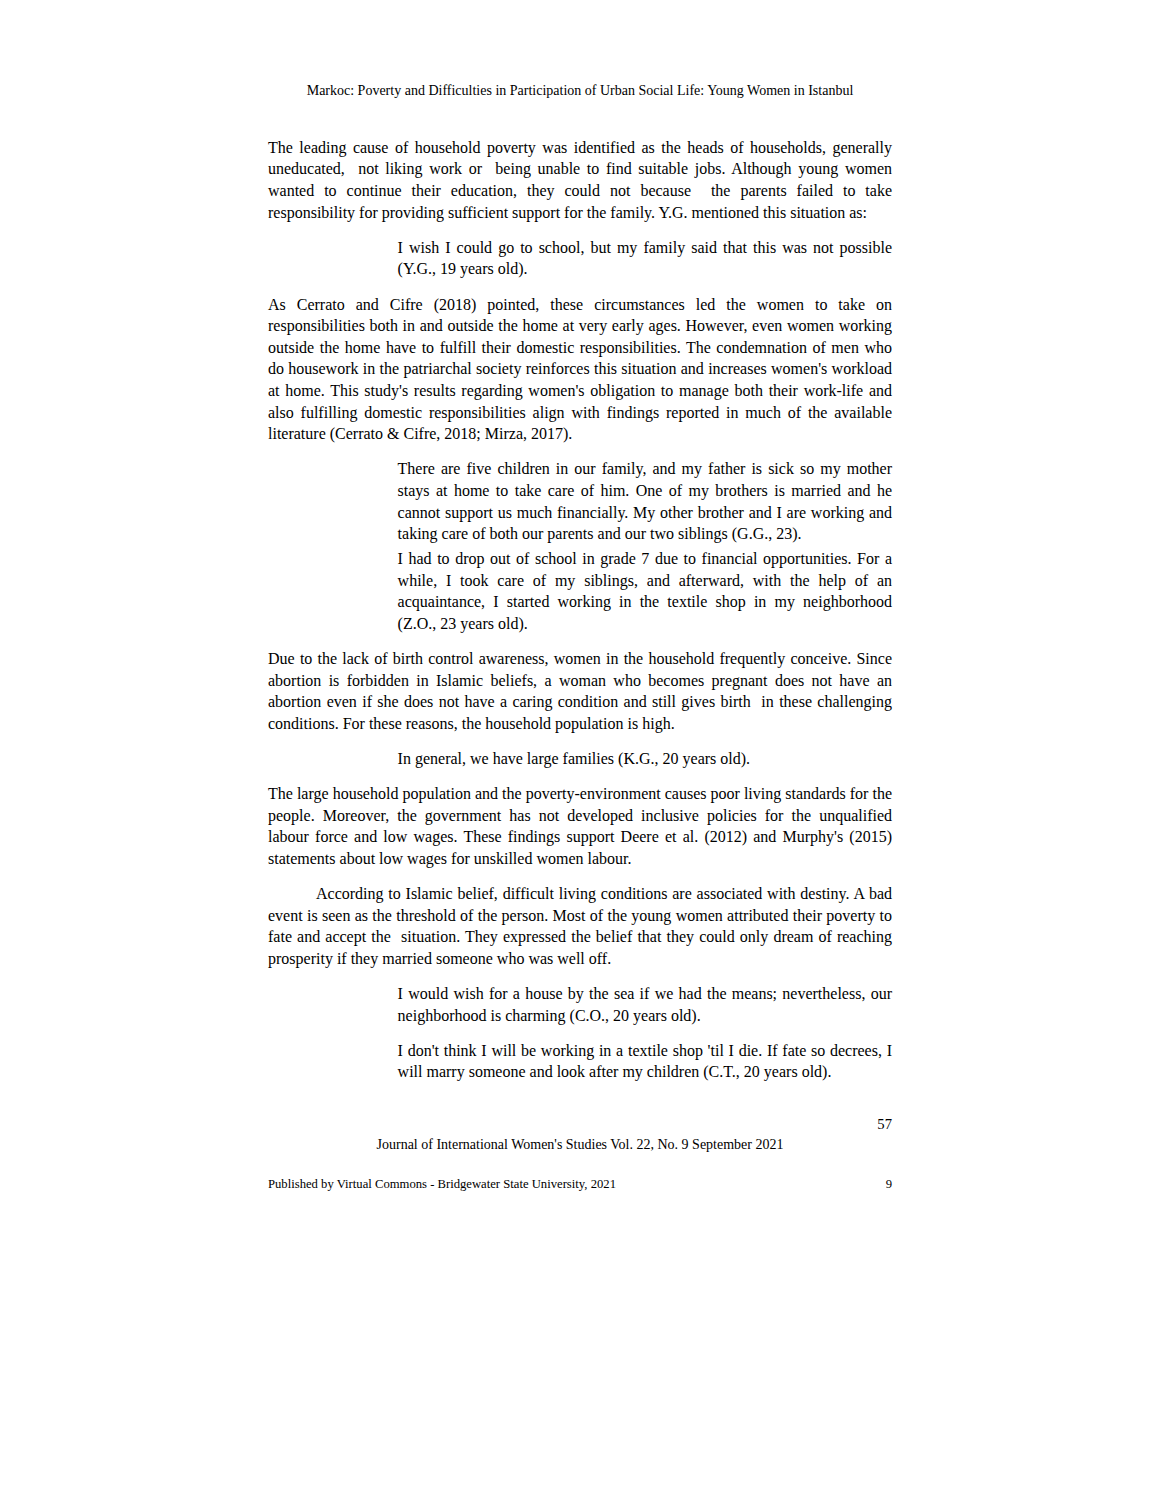Markoc: Poverty and Difficulties in Participation of Urban Social Life: Young Women in Istanbul
The leading cause of household poverty was identified as the heads of households, generally uneducated, not liking work or being unable to find suitable jobs. Although young women wanted to continue their education, they could not because the parents failed to take responsibility for providing sufficient support for the family. Y.G. mentioned this situation as:
I wish I could go to school, but my family said that this was not possible (Y.G., 19 years old).
As Cerrato and Cifre (2018) pointed, these circumstances led the women to take on responsibilities both in and outside the home at very early ages. However, even women working outside the home have to fulfill their domestic responsibilities. The condemnation of men who do housework in the patriarchal society reinforces this situation and increases women's workload at home. This study's results regarding women's obligation to manage both their work-life and also fulfilling domestic responsibilities align with findings reported in much of the available literature (Cerrato & Cifre, 2018; Mirza, 2017).
There are five children in our family, and my father is sick so my mother stays at home to take care of him. One of my brothers is married and he cannot support us much financially. My other brother and I are working and taking care of both our parents and our two siblings (G.G., 23).
I had to drop out of school in grade 7 due to financial opportunities. For a while, I took care of my siblings, and afterward, with the help of an acquaintance, I started working in the textile shop in my neighborhood (Z.O., 23 years old).
Due to the lack of birth control awareness, women in the household frequently conceive. Since abortion is forbidden in Islamic beliefs, a woman who becomes pregnant does not have an abortion even if she does not have a caring condition and still gives birth in these challenging conditions. For these reasons, the household population is high.
In general, we have large families (K.G., 20 years old).
The large household population and the poverty-environment causes poor living standards for the people. Moreover, the government has not developed inclusive policies for the unqualified labour force and low wages. These findings support Deere et al. (2012) and Murphy's (2015) statements about low wages for unskilled women labour.
According to Islamic belief, difficult living conditions are associated with destiny. A bad event is seen as the threshold of the person. Most of the young women attributed their poverty to fate and accept the situation. They expressed the belief that they could only dream of reaching prosperity if they married someone who was well off.
I would wish for a house by the sea if we had the means; nevertheless, our neighborhood is charming (C.O., 20 years old).
I don't think I will be working in a textile shop 'til I die. If fate so decrees, I will marry someone and look after my children (C.T., 20 years old).
57
Journal of International Women's Studies Vol. 22, No. 9 September 2021
Published by Virtual Commons - Bridgewater State University, 2021
9